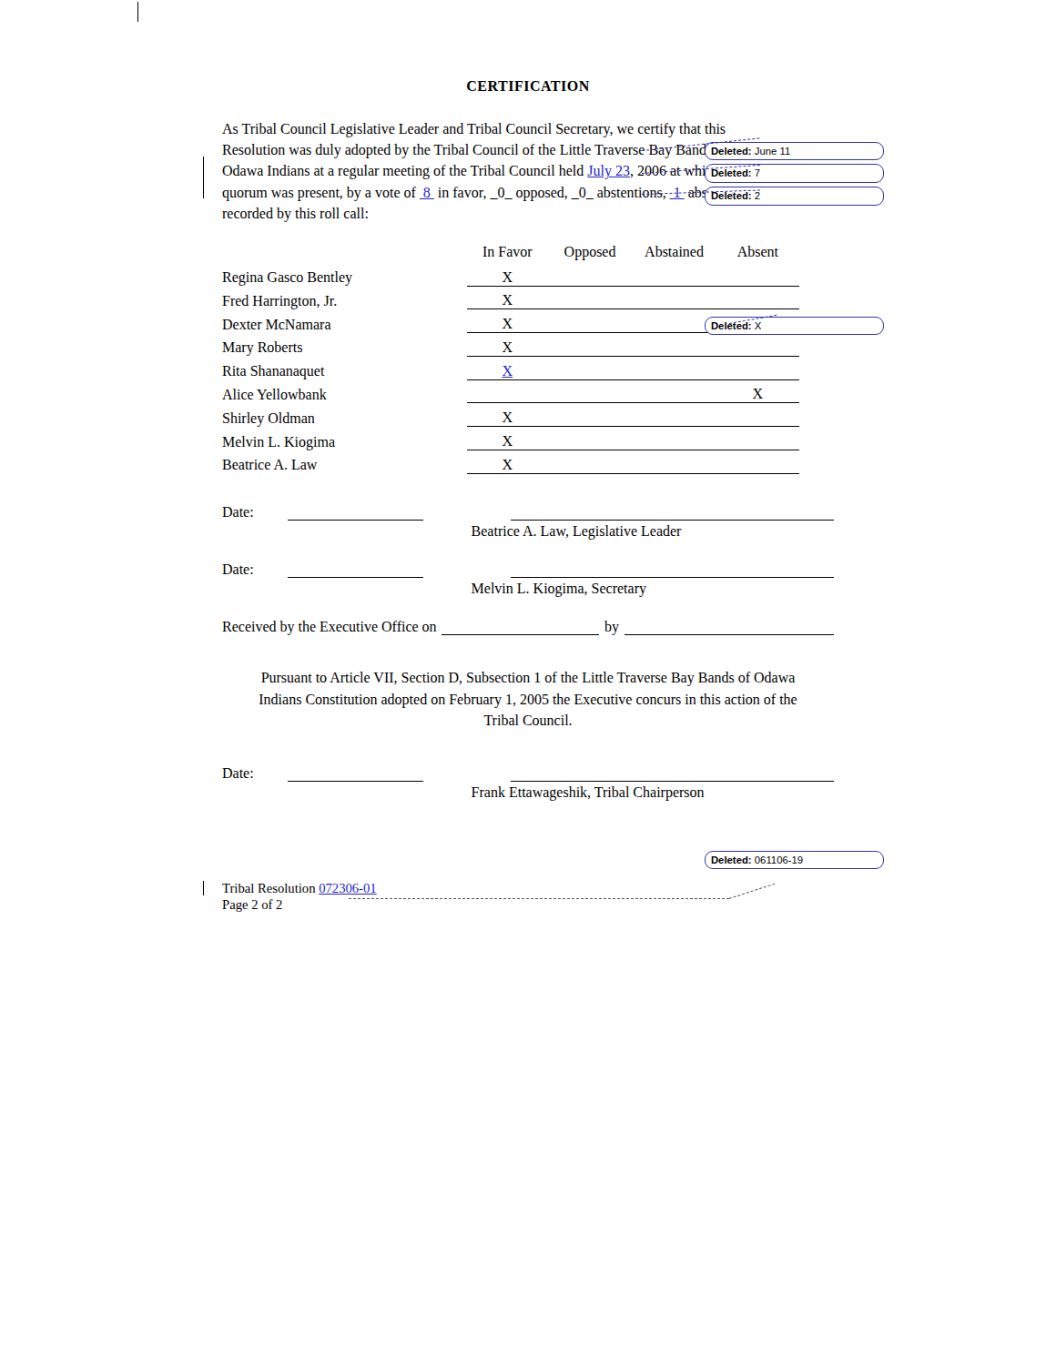CERTIFICATION
As Tribal Council Legislative Leader and Tribal Council Secretary, we certify that this Resolution was duly adopted by the Tribal Council of the Little Traverse Bay Bands of Odawa Indians at a regular meeting of the Tribal Council held July 23, 2006 at which a quorum was present, by a vote of 8 in favor, _0_ opposed, _0_ abstentions, 1 absent as recorded by this roll call:
Deleted: June 11
Deleted: 7
Deleted: 2
| | In Favor | Opposed | Abstained | Absent |
| --- | --- | --- | --- | --- |
| Regina Gasco Bentley | X | | | |
| Fred Harrington, Jr. | X | | | |
| Dexter McNamara | X | | | |
| Mary Roberts | X | | | |
| Rita Shananaquet | X | | | |
| Alice Yellowbank | | | | X |
| Shirley Oldman | X | | | |
| Melvin L. Kiogima | X | | | |
| Beatrice A. Law | X | | | |
Deleted: X
Date:
Beatrice A. Law, Legislative Leader
Date:
Melvin L. Kiogima, Secretary
Received by the Executive Office on by
Pursuant to Article VII, Section D, Subsection 1 of the Little Traverse Bay Bands of Odawa Indians Constitution adopted on February 1, 2005 the Executive concurs in this action of the Tribal Council.
Date:
Frank Ettawageshik, Tribal Chairperson
Deleted: 061106-19
Tribal Resolution 072306-01
Page 2 of 2